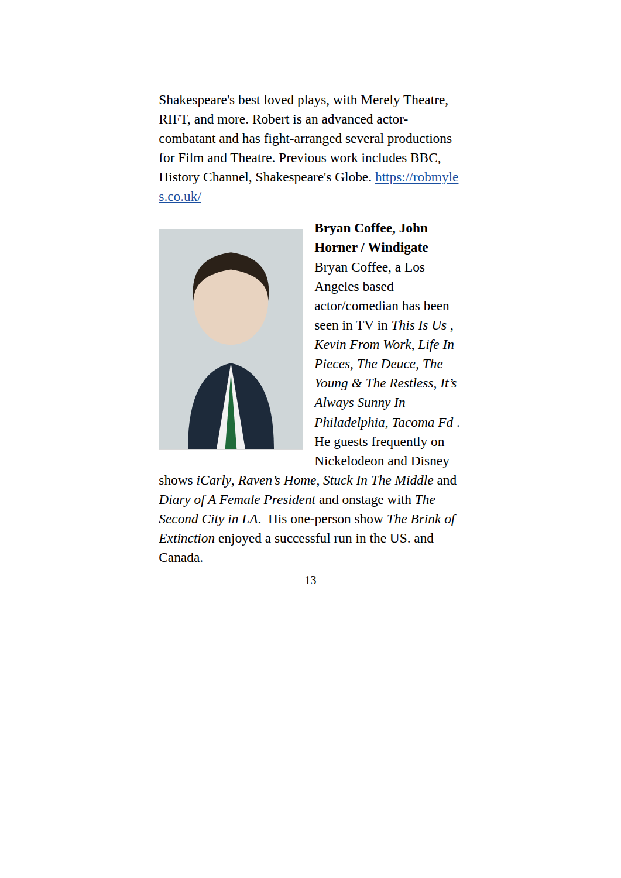Shakespeare's best loved plays, with Merely Theatre, RIFT, and more. Robert is an advanced actor-combatant and has fight-arranged several productions for Film and Theatre. Previous work includes BBC, History Channel, Shakespeare's Globe. https://robmyles.co.uk/
Bryan Coffee, John Horner / Windigate
Bryan Coffee, a Los Angeles based actor/comedian has been seen in TV in This Is Us , Kevin From Work, Life In Pieces, The Deuce, The Young & The Restless, It’s Always Sunny In Philadelphia, Tacoma Fd . He guests frequently on Nickelodeon and Disney shows iCarly, Raven’s Home, Stuck In The Middle and Diary of A Female President and onstage with The Second City in LA. His one-person show The Brink of Extinction enjoyed a successful run in the US. and Canada.
13